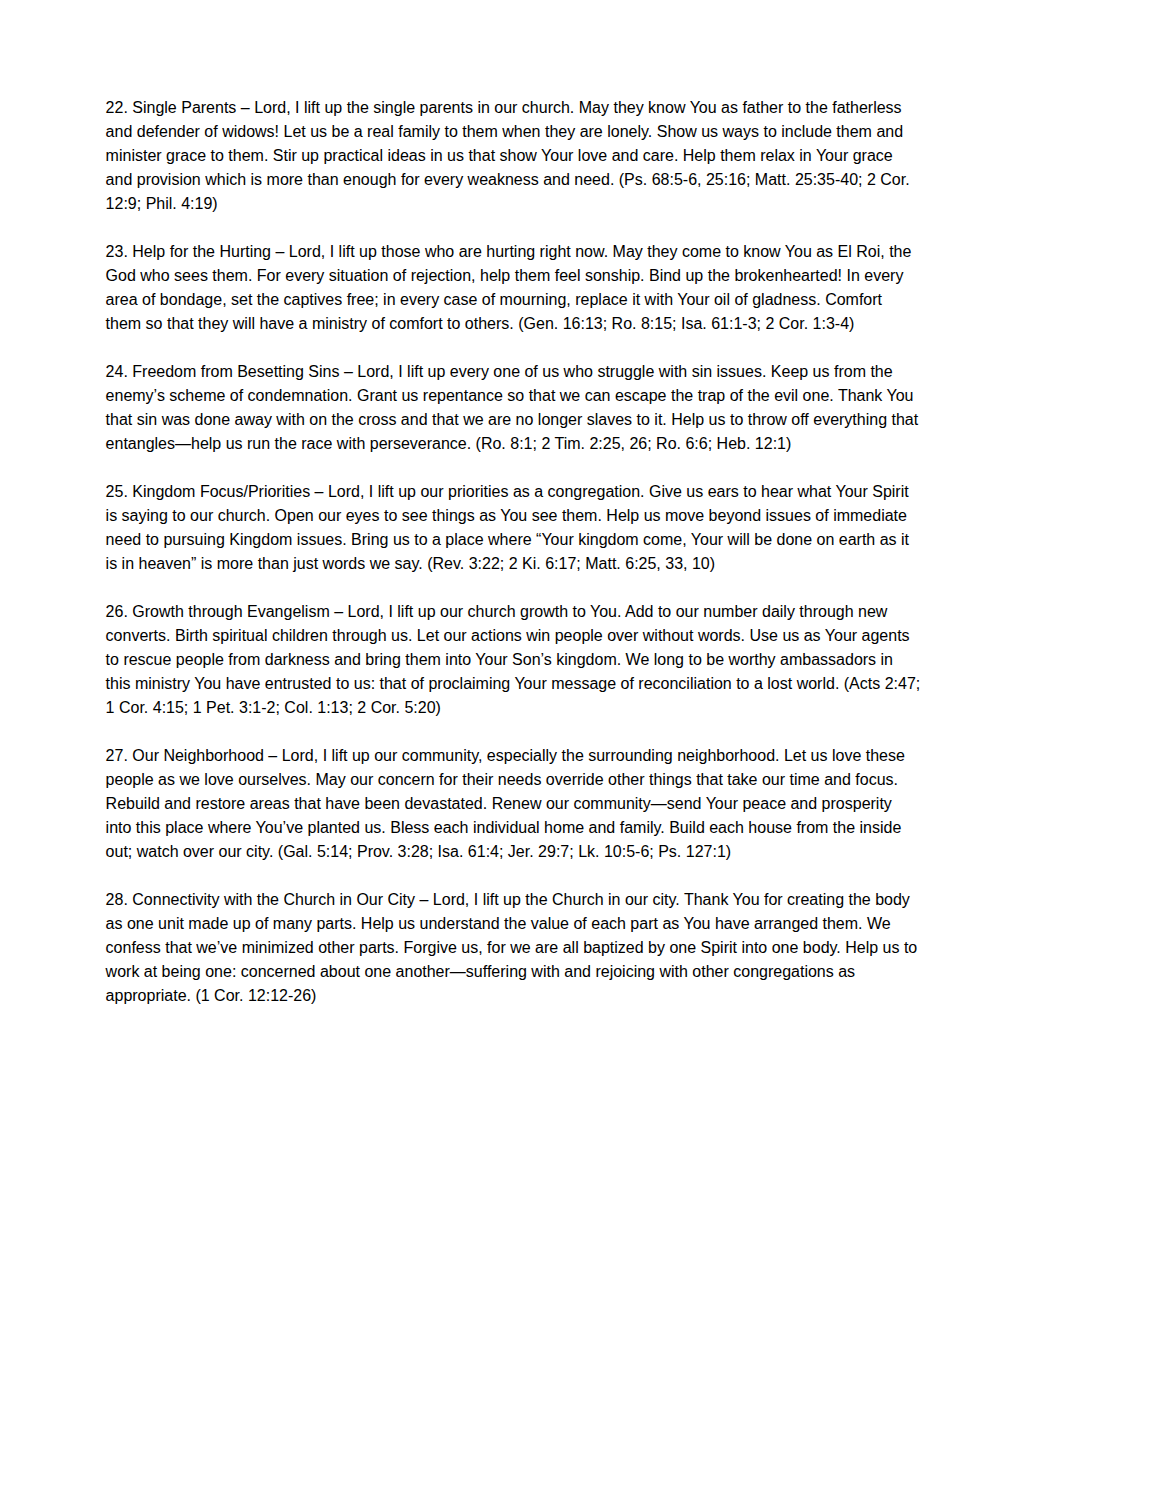22. Single Parents – Lord, I lift up the single parents in our church. May they know You as father to the fatherless and defender of widows! Let us be a real family to them when they are lonely. Show us ways to include them and minister grace to them. Stir up practical ideas in us that show Your love and care. Help them relax in Your grace and provision which is more than enough for every weakness and need. (Ps. 68:5-6, 25:16; Matt. 25:35-40; 2 Cor. 12:9; Phil. 4:19)
23. Help for the Hurting – Lord, I lift up those who are hurting right now. May they come to know You as El Roi, the God who sees them. For every situation of rejection, help them feel sonship. Bind up the brokenhearted! In every area of bondage, set the captives free; in every case of mourning, replace it with Your oil of gladness. Comfort them so that they will have a ministry of comfort to others. (Gen. 16:13; Ro. 8:15; Isa. 61:1-3; 2 Cor. 1:3-4)
24. Freedom from Besetting Sins – Lord, I lift up every one of us who struggle with sin issues. Keep us from the enemy’s scheme of condemnation. Grant us repentance so that we can escape the trap of the evil one. Thank You that sin was done away with on the cross and that we are no longer slaves to it. Help us to throw off everything that entangles—help us run the race with perseverance. (Ro. 8:1; 2 Tim. 2:25, 26; Ro. 6:6; Heb. 12:1)
25. Kingdom Focus/Priorities – Lord, I lift up our priorities as a congregation. Give us ears to hear what Your Spirit is saying to our church. Open our eyes to see things as You see them. Help us move beyond issues of immediate need to pursuing Kingdom issues. Bring us to a place where “Your kingdom come, Your will be done on earth as it is in heaven” is more than just words we say. (Rev. 3:22; 2 Ki. 6:17; Matt. 6:25, 33, 10)
26. Growth through Evangelism – Lord, I lift up our church growth to You. Add to our number daily through new converts. Birth spiritual children through us. Let our actions win people over without words. Use us as Your agents to rescue people from darkness and bring them into Your Son’s kingdom. We long to be worthy ambassadors in this ministry You have entrusted to us: that of proclaiming Your message of reconciliation to a lost world. (Acts 2:47; 1 Cor. 4:15; 1 Pet. 3:1-2; Col. 1:13; 2 Cor. 5:20)
27. Our Neighborhood – Lord, I lift up our community, especially the surrounding neighborhood. Let us love these people as we love ourselves. May our concern for their needs override other things that take our time and focus. Rebuild and restore areas that have been devastated. Renew our community—send Your peace and prosperity into this place where You’ve planted us. Bless each individual home and family. Build each house from the inside out; watch over our city. (Gal. 5:14; Prov. 3:28; Isa. 61:4; Jer. 29:7; Lk. 10:5-6; Ps. 127:1)
28. Connectivity with the Church in Our City – Lord, I lift up the Church in our city. Thank You for creating the body as one unit made up of many parts. Help us understand the value of each part as You have arranged them. We confess that we’ve minimized other parts. Forgive us, for we are all baptized by one Spirit into one body. Help us to work at being one: concerned about one another—suffering with and rejoicing with other congregations as appropriate. (1 Cor. 12:12-26)